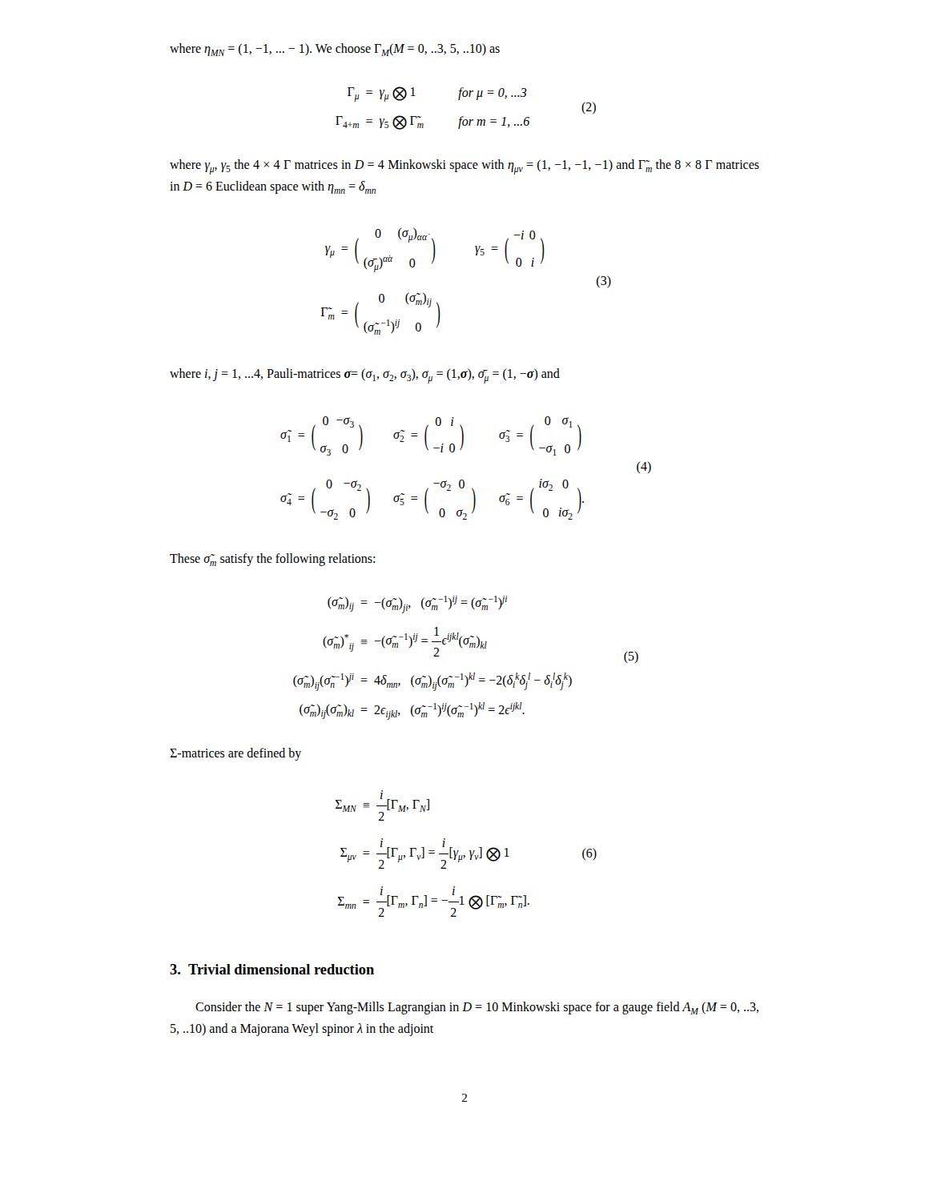where ηMN = (1, −1, ... − 1). We choose ΓM(M = 0, ..3, 5, ..10) as
| Γ μ | = | γ μ ⨂ 1 | for μ = 0, ...3 |
| Γ 4+ m | = | γ 5 ⨂ Γ̃ m | for m = 1, ...6 |
(2)
where γμ, γ5 the 4 × 4 Γ matrices in D = 4 Minkowski space with ημν = (1, −1, −1, −1) and Γ̃m the 8 × 8 Γ matrices in D = 6 Euclidean space with ηmn = δmn
| γ μ | = | ( / 0 / ( σ μ ) αα̇ / / ( σ̄ μ ) α̇α / 0 / ) | γ 5 | = | ( / − i / 0 / / 0 / i / ) |
| Γ̃ m | = | ( / 0 / ( σ̃ m ) ij / / ( σ̃ m −1 ) ij / 0 / ) | | | |
(3)
where i, j = 1, ...4, Pauli-matrices σ= (σ1, σ2, σ3), σμ = (1,σ), σ̄μ = (1, −σ) and
| σ̃ 1 | = | ( / 0 / − σ 3 / / σ 3 / 0 / ) | σ̃ 2 | = | ( / 0 / i / / − i / 0 / ) | σ̃ 3 | = | ( / 0 / σ 1 / / − σ 1 / 0 / ) |
| σ̃ 4 | = | ( / 0 / − σ 2 / / − σ 2 / 0 / ) | σ̃ 5 | = | ( / − σ 2 / 0 / / 0 / σ 2 / ) | σ̃ 6 | = | ( / iσ 2 / 0 / / 0 / iσ 2 / ) . |
(4)
These σ̃m satisfy the following relations:
| ( σ̃ m ) ij | = | −( σ̃ m ) ji , ( σ̃ m −1 ) ij = ( σ̃ m −1 ) ji |
| ( σ̃ m ) * ij | ≡ | −( σ̃ m −1 ) ij = 1 2 ϵ ijkl ( σ̃ m ) kl |
| ( σ̃ m ) ij ( σ̃ n −1 ) ji | = | 4 δ mn , ( σ̃ m ) ij ( σ̃ m −1 ) kl = −2( δ i k δ j l − δ i l δ j k ) |
| ( σ̃ m ) ij ( σ̃ m ) kl | = | 2 ϵ ijkl , ( σ̃ m −1 ) ij ( σ̃ m −1 ) kl = 2 ϵ ijkl . |
(5)
Σ-matrices are defined by
| Σ MN | ≡ | i 2 [Γ M , Γ N ] |
| Σ μν | = | i 2 [Γ μ , Γ ν ] = i 2 [ γ μ , γ ν ] ⨂ 1 |
| Σ mn | = | i 2 [Γ m , Γ n ] = − i 2 1 ⨂ [Γ̃ m , Γ̃ n ]. |
(6)
3. Trivial dimensional reduction
Consider the N = 1 super Yang-Mills Lagrangian in D = 10 Minkowski space for a gauge field AM (M = 0, ..3, 5, ..10) and a Majorana Weyl spinor λ in the adjoint
2